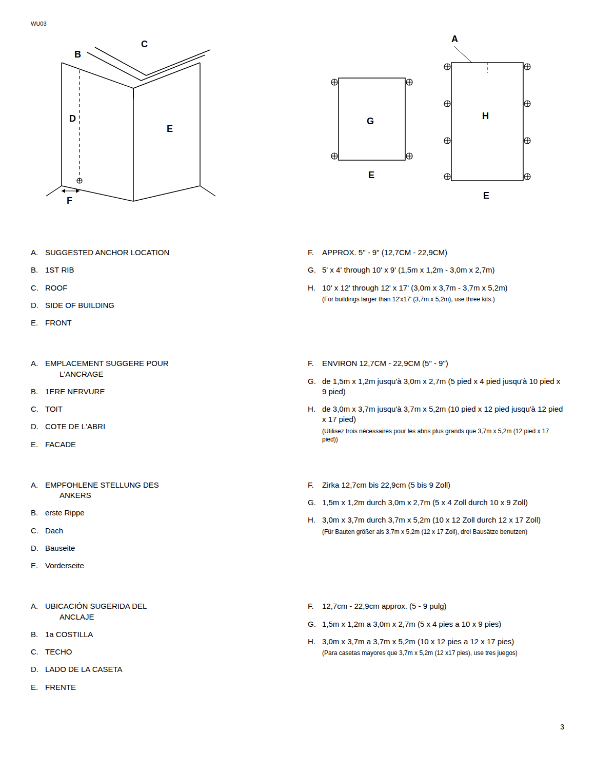WU03
B C D E F
A G E H E
A. Suggested anchor location
B. 1st rib
C. Roof
D. Side of building
E. Front
F. Approx. 5" - 9" (12,7cm - 22,9cm)
G. 5' x 4' through 10' x 9' (1,5m x 1,2m - 3,0m x 2,7m)
H. 10' x 12' through 12' x 17' (3,0m x 3,7m - 3,7m x 5,2m) (For buildings larger than 12'x17' (3,7m x 5,2m), use three kits.)
A. Emplacement suggere pour
l'ancrage
B. 1ere nervure
C. Toit
D. Cote de l'abri
E. Facade
F. Environ 12,7cm - 22,9cm (5" - 9")
G. de 1,5m x 1,2m jusqu'à 3,0m x 2,7m (5 pied x 4 pied jusqu'à 10 pied x 9 pied)
H. de 3,0m x 3,7m jusqu'à 3,7m x 5,2m (10 pied x 12 pied jusqu'à 12 pied x 17 pied) (Utilisez trois nécessaires pour les abris plus grands que 3,7m x 5,2m (12 pied x 17 pied))
A. Empfohlene stellung des
Ankers
B. erste Rippe
C. Dach
D. Bauseite
E. Vorderseite
F. Zirka 12,7cm bis 22,9cm (5 bis 9 Zoll)
G. 1,5m x 1,2m durch 3,0m x 2,7m (5 x 4 Zoll durch 10 x 9 Zoll)
H. 3,0m x 3,7m durch 3,7m x 5,2m (10 x 12 Zoll durch 12 x 17 Zoll) (Für Bauten größer als 3,7m x 5,2m (12 x 17 Zoll), drei Bausätze benutzen)
A. Ubicación sugerida del
anclaje
B. 1a COSTILLA
C. Techo
D. Lado de la caseta
E. Frente
F. 12,7cm - 22,9cm approx. (5 - 9 pulg)
G. 1,5m x 1,2m a 3,0m x 2,7m (5 x 4 pies a 10 x 9 pies)
H. 3,0m x 3,7m a 3,7m x 5,2m (10 x 12 pies a 12 x 17 pies) (Para casetas mayores que 3,7m x 5,2m (12 x17 pies), use tres juegos)
3